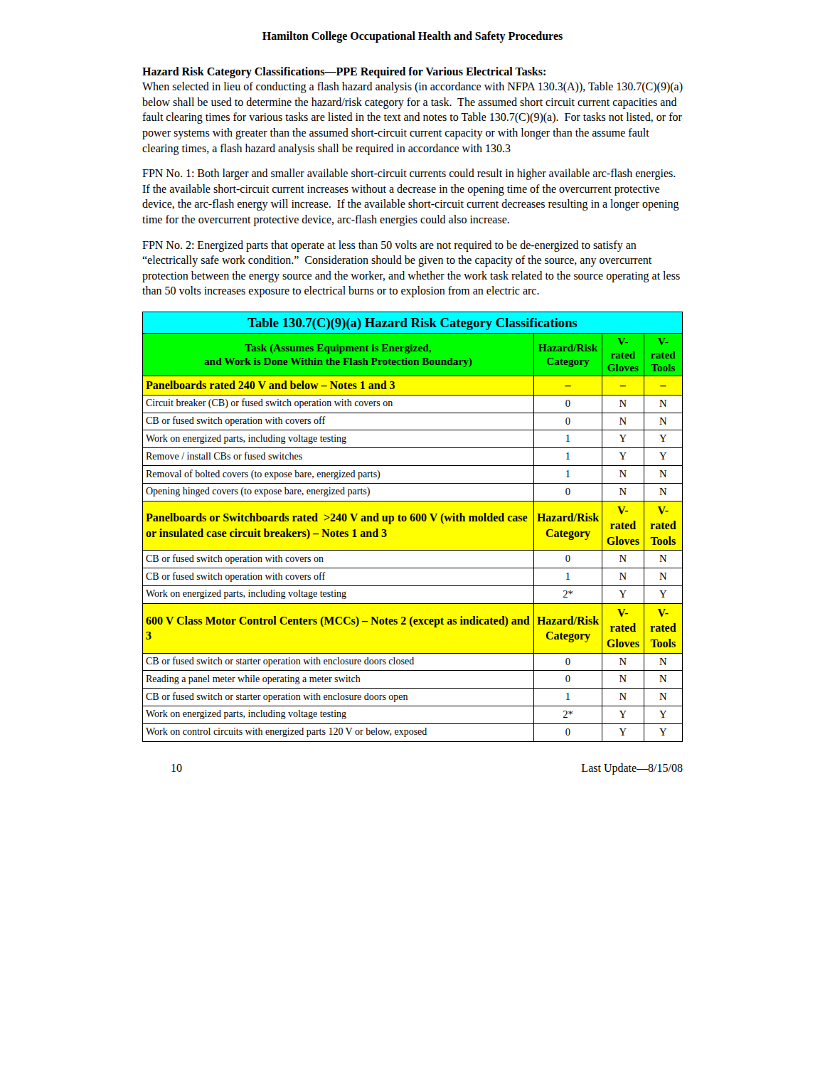Hamilton College Occupational Health and Safety Procedures
Hazard Risk Category Classifications—PPE Required for Various Electrical Tasks:
When selected in lieu of conducting a flash hazard analysis (in accordance with NFPA 130.3(A)), Table 130.7(C)(9)(a) below shall be used to determine the hazard/risk category for a task. The assumed short circuit current capacities and fault clearing times for various tasks are listed in the text and notes to Table 130.7(C)(9)(a). For tasks not listed, or for power systems with greater than the assumed short-circuit current capacity or with longer than the assume fault clearing times, a flash hazard analysis shall be required in accordance with 130.3
FPN No. 1: Both larger and smaller available short-circuit currents could result in higher available arc-flash energies. If the available short-circuit current increases without a decrease in the opening time of the overcurrent protective device, the arc-flash energy will increase. If the available short-circuit current decreases resulting in a longer opening time for the overcurrent protective device, arc-flash energies could also increase.
FPN No. 2: Energized parts that operate at less than 50 volts are not required to be de-energized to satisfy an “electrically safe work condition.” Consideration should be given to the capacity of the source, any overcurrent protection between the energy source and the worker, and whether the work task related to the source operating at less than 50 volts increases exposure to electrical burns or to explosion from an electric arc.
| Table 130.7(C)(9)(a) Hazard Risk Category Classifications |
| Task (Assumes Equipment is Energized, and Work is Done Within the Flash Protection Boundary) | Hazard/Risk Category | V-rated Gloves | V-rated Tools |
| Panelboards rated 240 V and below – Notes 1 and 3 | – | – | – |
| Circuit breaker (CB) or fused switch operation with covers on | 0 | N | N |
| CB or fused switch operation with covers off | 0 | N | N |
| Work on energized parts, including voltage testing | 1 | Y | Y |
| Remove / install CBs or fused switches | 1 | Y | Y |
| Removal of bolted covers (to expose bare, energized parts) | 1 | N | N |
| Opening hinged covers (to expose bare, energized parts) | 0 | N | N |
| Panelboards or Switchboards rated >240 V and up to 600 V (with molded case or insulated case circuit breakers) – Notes 1 and 3 | Hazard/Risk Category | V-rated Gloves | V-rated Tools |
| CB or fused switch operation with covers on | 0 | N | N |
| CB or fused switch operation with covers off | 1 | N | N |
| Work on energized parts, including voltage testing | 2* | Y | Y |
| 600 V Class Motor Control Centers (MCCs) – Notes 2 (except as indicated) and 3 | Hazard/Risk Category | V-rated Gloves | V-rated Tools |
| CB or fused switch or starter operation with enclosure doors closed | 0 | N | N |
| Reading a panel meter while operating a meter switch | 0 | N | N |
| CB or fused switch or starter operation with enclosure doors open | 1 | N | N |
| Work on energized parts, including voltage testing | 2* | Y | Y |
| Work on control circuits with energized parts 120 V or below, exposed | 0 | Y | Y |
10 Last Update—8/15/08